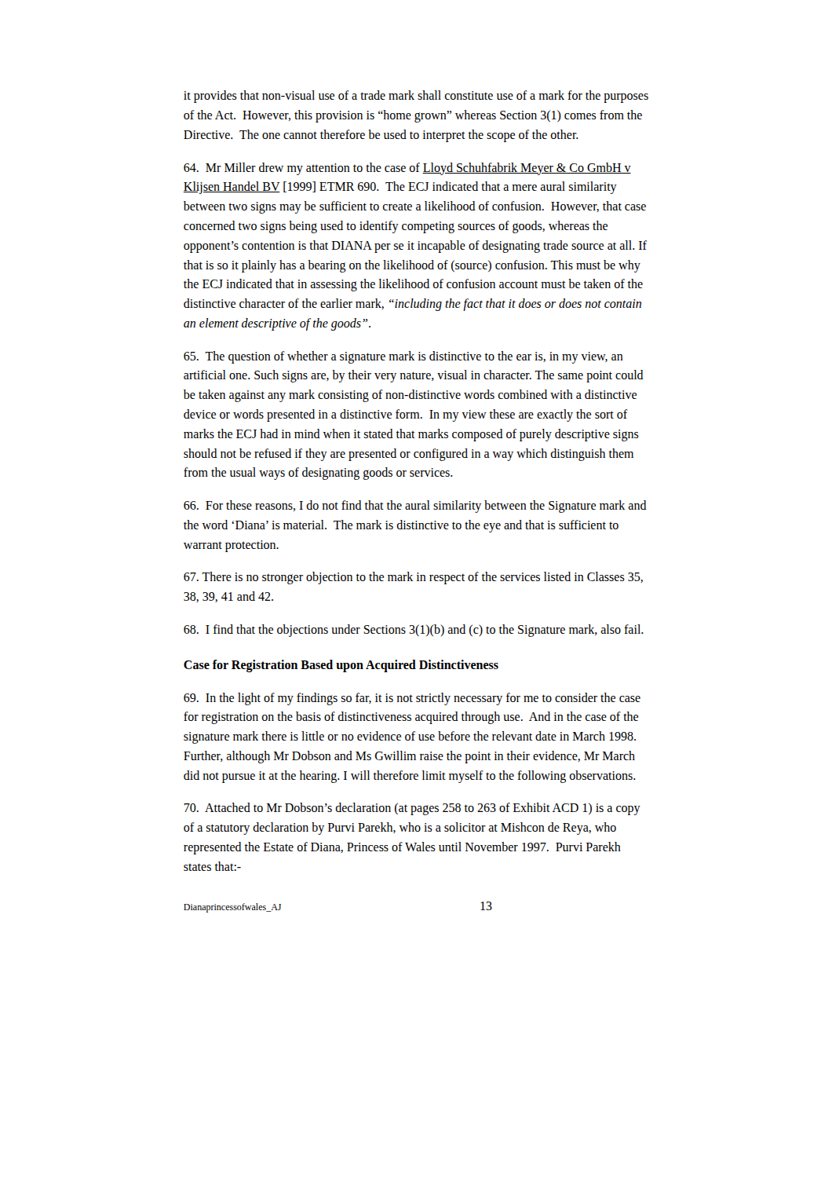it provides that non-visual use of a trade mark shall constitute use of a mark for the purposes of the Act. However, this provision is “home grown” whereas Section 3(1) comes from the Directive. The one cannot therefore be used to interpret the scope of the other.
64. Mr Miller drew my attention to the case of Lloyd Schuhfabrik Meyer & Co GmbH v Klijsen Handel BV [1999] ETMR 690. The ECJ indicated that a mere aural similarity between two signs may be sufficient to create a likelihood of confusion. However, that case concerned two signs being used to identify competing sources of goods, whereas the opponent’s contention is that DIANA per se it incapable of designating trade source at all. If that is so it plainly has a bearing on the likelihood of (source) confusion. This must be why the ECJ indicated that in assessing the likelihood of confusion account must be taken of the distinctive character of the earlier mark, “including the fact that it does or does not contain an element descriptive of the goods”.
65. The question of whether a signature mark is distinctive to the ear is, in my view, an artificial one. Such signs are, by their very nature, visual in character. The same point could be taken against any mark consisting of non-distinctive words combined with a distinctive device or words presented in a distinctive form. In my view these are exactly the sort of marks the ECJ had in mind when it stated that marks composed of purely descriptive signs should not be refused if they are presented or configured in a way which distinguish them from the usual ways of designating goods or services.
66. For these reasons, I do not find that the aural similarity between the Signature mark and the word ‘Diana’ is material. The mark is distinctive to the eye and that is sufficient to warrant protection.
67. There is no stronger objection to the mark in respect of the services listed in Classes 35, 38, 39, 41 and 42.
68. I find that the objections under Sections 3(1)(b) and (c) to the Signature mark, also fail.
Case for Registration Based upon Acquired Distinctiveness
69. In the light of my findings so far, it is not strictly necessary for me to consider the case for registration on the basis of distinctiveness acquired through use. And in the case of the signature mark there is little or no evidence of use before the relevant date in March 1998. Further, although Mr Dobson and Ms Gwillim raise the point in their evidence, Mr March did not pursue it at the hearing. I will therefore limit myself to the following observations.
70. Attached to Mr Dobson’s declaration (at pages 258 to 263 of Exhibit ACD 1) is a copy of a statutory declaration by Purvi Parekh, who is a solicitor at Mishcon de Reya, who represented the Estate of Diana, Princess of Wales until November 1997. Purvi Parekh states that:-
Dianaprincessofwales_AJ 13